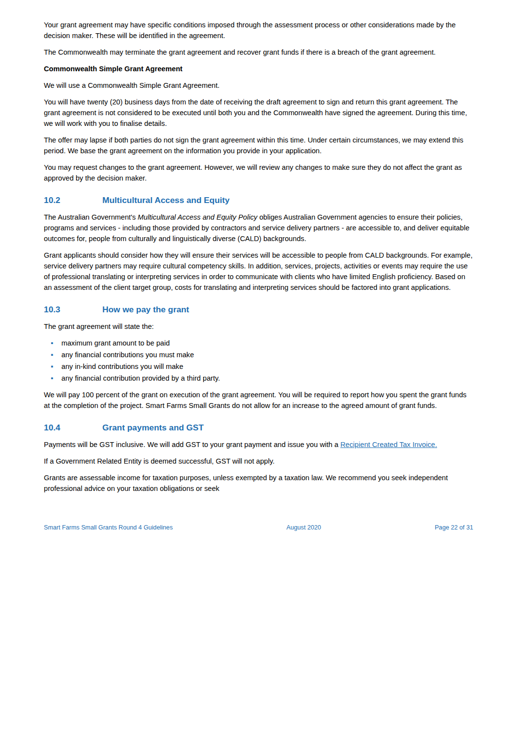Your grant agreement may have specific conditions imposed through the assessment process or other considerations made by the decision maker. These will be identified in the agreement.
The Commonwealth may terminate the grant agreement and recover grant funds if there is a breach of the grant agreement.
Commonwealth Simple Grant Agreement
We will use a Commonwealth Simple Grant Agreement.
You will have twenty (20) business days from the date of receiving the draft agreement to sign and return this grant agreement. The grant agreement is not considered to be executed until both you and the Commonwealth have signed the agreement. During this time, we will work with you to finalise details.
The offer may lapse if both parties do not sign the grant agreement within this time. Under certain circumstances, we may extend this period. We base the grant agreement on the information you provide in your application.
You may request changes to the grant agreement. However, we will review any changes to make sure they do not affect the grant as approved by the decision maker.
10.2 Multicultural Access and Equity
The Australian Government's Multicultural Access and Equity Policy obliges Australian Government agencies to ensure their policies, programs and services - including those provided by contractors and service delivery partners - are accessible to, and deliver equitable outcomes for, people from culturally and linguistically diverse (CALD) backgrounds.
Grant applicants should consider how they will ensure their services will be accessible to people from CALD backgrounds. For example, service delivery partners may require cultural competency skills. In addition, services, projects, activities or events may require the use of professional translating or interpreting services in order to communicate with clients who have limited English proficiency. Based on an assessment of the client target group, costs for translating and interpreting services should be factored into grant applications.
10.3 How we pay the grant
The grant agreement will state the:
maximum grant amount to be paid
any financial contributions you must make
any in-kind contributions you will make
any financial contribution provided by a third party.
We will pay 100 percent of the grant on execution of the grant agreement. You will be required to report how you spent the grant funds at the completion of the project. Smart Farms Small Grants do not allow for an increase to the agreed amount of grant funds.
10.4 Grant payments and GST
Payments will be GST inclusive. We will add GST to your grant payment and issue you with a Recipient Created Tax Invoice.
If a Government Related Entity is deemed successful, GST will not apply.
Grants are assessable income for taxation purposes, unless exempted by a taxation law. We recommend you seek independent professional advice on your taxation obligations or seek
Smart Farms Small Grants Round 4 Guidelines August 2020 Page 22 of 31